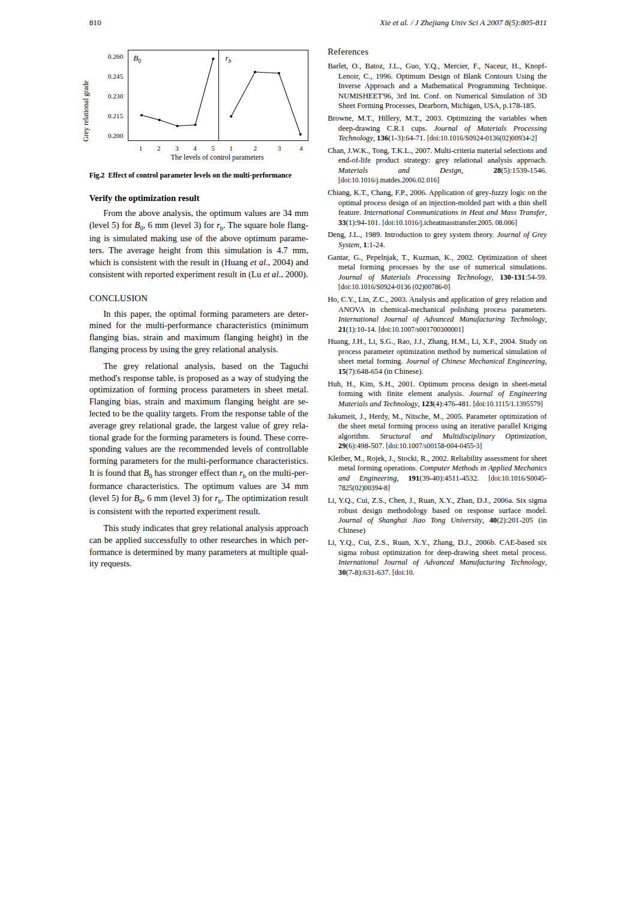810 Xie et al. / J Zhejiang Univ Sci A 2007 8(5):805-811
Grey relational grade
0.260 0.245 0.230 0.215 0.200
B0
rb
1 2 3 4 5 1 2 3 4
The levels of control parameters
Fig.2 Effect of control parameter levels on the multi-performance
Verify the optimization result
From the above analysis, the optimum values are 34 mm (level 5) for B0, 6 mm (level 3) for rb. The square hole flanging is simulated making use of the above optimum parameters. The average height from this simulation is 4.7 mm, which is consistent with the result in (Huang et al., 2004) and consistent with reported experiment result in (Lu et al., 2000).
CONCLUSION
In this paper, the optimal forming parameters are determined for the multi-performance characteristics (minimum flanging bias, strain and maximum flanging height) in the flanging process by using the grey relational analysis.
The grey relational analysis, based on the Taguchi method's response table, is proposed as a way of studying the optimization of forming process parameters in sheet metal. Flanging bias, strain and maximum flanging height are selected to be the quality targets. From the response table of the average grey relational grade, the largest value of grey relational grade for the forming parameters is found. These corresponding values are the recommended levels of controllable forming parameters for the multi-performance characteristics. It is found that B0 has stronger effect than rb on the multi-performance characteristics. The optimum values are 34 mm (level 5) for B0, 6 mm (level 3) for rb. The optimization result is consistent with the reported experiment result.
This study indicates that grey relational analysis approach can be applied successfully to other researches in which performance is determined by many parameters at multiple quality requests.
References
Barlet, O., Batoz, J.L., Guo, Y.Q., Mercier, F., Naceur, H., Knopf-Lenoir, C., 1996. Optimum Design of Blank Contours Using the Inverse Approach and a Mathematical Programming Technique. NUMISHEET'96, 3rd Int. Conf. on Numerical Simulation of 3D Sheet Forming Processes, Dearborn, Michigan, USA, p.178-185.
Browne, M.T., Hillery, M.T., 2003. Optimizing the variables when deep-drawing C.R.1 cups. Journal of Materials Processing Technology, 136(1-3):64-71. [doi:10.1016/S0924-0136(02)00934-2]
Chan, J.W.K., Tong, T.K.L., 2007. Multi-criteria material selections and end-of-life product strategy: grey relational analysis approach. Materials and Design, 28(5):1539-1546. [doi:10.1016/j.matdes.2006.02.016]
Chiang, K.T., Chang, F.P., 2006. Application of grey-fuzzy logic on the optimal process design of an injection-molded part with a thin shell feature. International Communications in Heat and Mass Transfer, 33(1):94-101. [doi:10.1016/j.icheatmasstransfer.2005. 08.006]
Deng, J.L., 1989. Introduction to grey system theory. Journal of Grey System, 1:1-24.
Gantar, G., Pepelnjak, T., Kuzman, K., 2002. Optimization of sheet metal forming processes by the use of numerical simulations. Journal of Materials Processing Technology, 130-131:54-59. [doi:10.1016/S0924-0136 (02)00786-0]
Ho, C.Y., Lin, Z.C., 2003. Analysis and application of grey relation and ANOVA in chemical-mechanical polishing process parameters. International Journal of Advanced Manufacturing Technology, 21(1):10-14. [doi:10.1007/s001700300001]
Huang, J.H., Li, S.G., Rao, J.J., Zhang, H.M., Li, X.F., 2004. Study on process parameter optimization method by numerical simulation of sheet metal forming. Journal of Chinese Mechanical Engineering, 15(7):648-654 (in Chinese).
Huh, H., Kim, S.H., 2001. Optimum process design in sheet-metal forming with finite element analysis. Journal of Engineering Materials and Technology, 123(4):476-481. [doi:10.1115/1.1395579]
Jakumeit, J., Herdy, M., Nitsche, M., 2005. Parameter optimization of the sheet metal forming process using an iterative parallel Kriging algorithm. Structural and Multidisciplinary Optimization, 29(6):498-507. [doi:10.1007/s00158-004-0455-3]
Kleiber, M., Rojek, J., Stocki, R., 2002. Reliability assessment for sheet metal forming operations. Computer Methods in Applied Mechanics and Engineering, 191(39-40):4511-4532. [doi:10.1016/S0045-7825(02)00394-8]
Li, Y.Q., Cui, Z.S., Chen, J., Ruan, X.Y., Zhan, D.J., 2006a. Six sigma robust design methodology based on response surface model. Journal of Shanghai Jiao Tong University, 40(2):201-205 (in Chinese)
Li, Y.Q., Cui, Z.S., Ruan, X.Y., Zhang, D.J., 2006b. CAE-based six sigma robust optimization for deep-drawing sheet metal process. International Journal of Advanced Manufacturing Technology, 30(7-8):631-637. [doi:10.